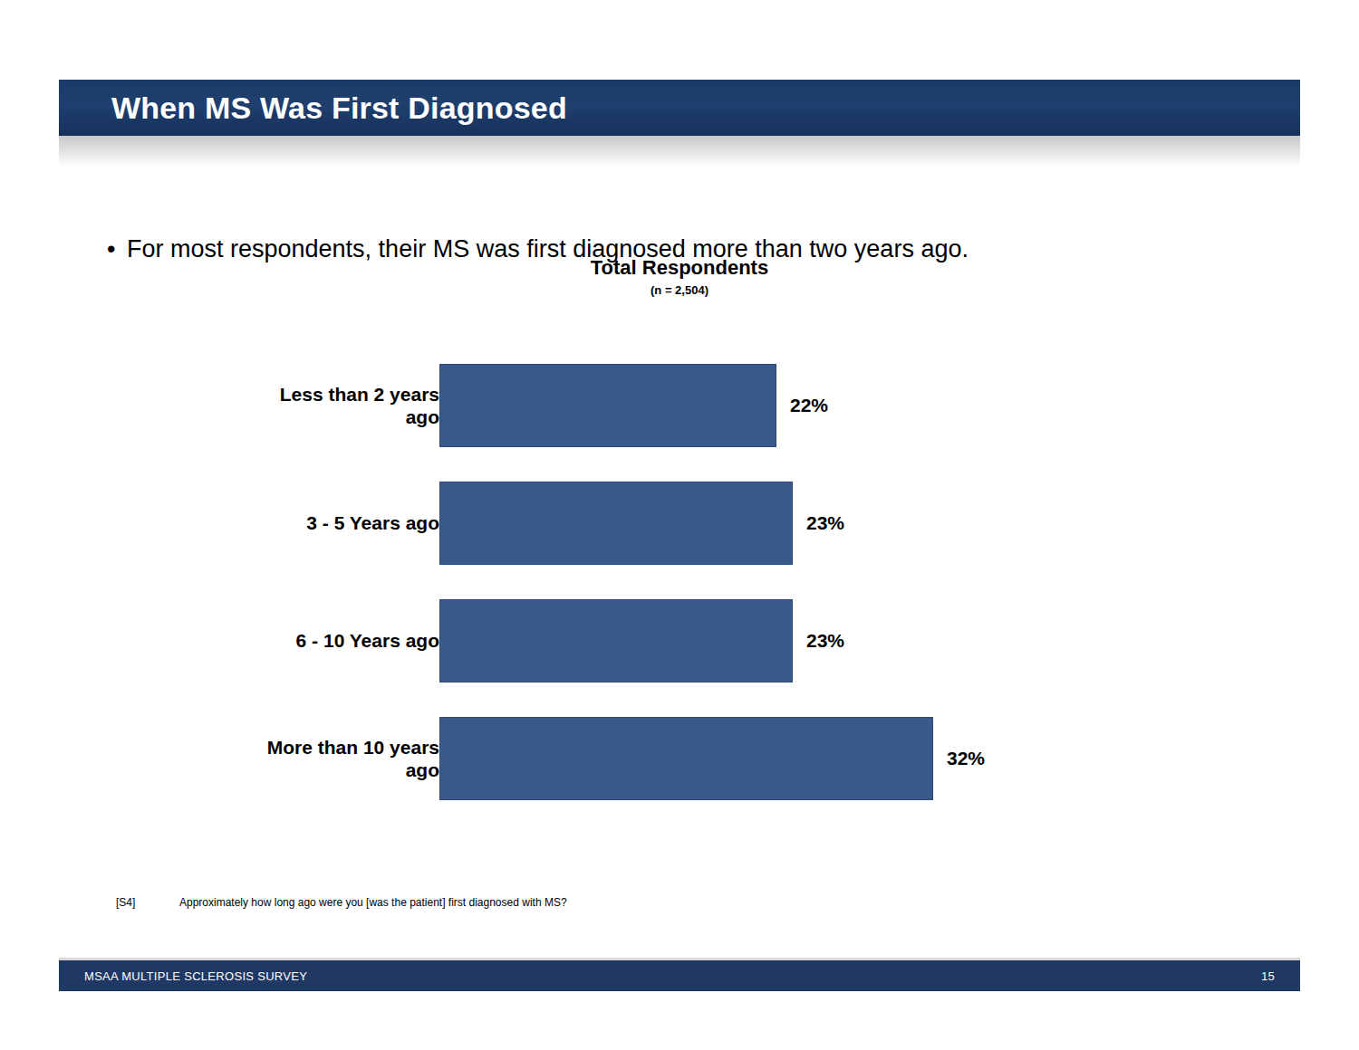When MS Was First Diagnosed
•For most respondents, their MS was first diagnosed more than two years ago.
Total Respondents
(n = 2,504)
Less than 2 years
ago
22%
3 - 5 Years ago
23%
6 - 10 Years ago
23%
More than 10 years
ago
32%
[S4] Approximately how long ago were you [was the patient] first diagnosed with MS?
MSAA MULTIPLE SCLEROSIS SURVEY 15